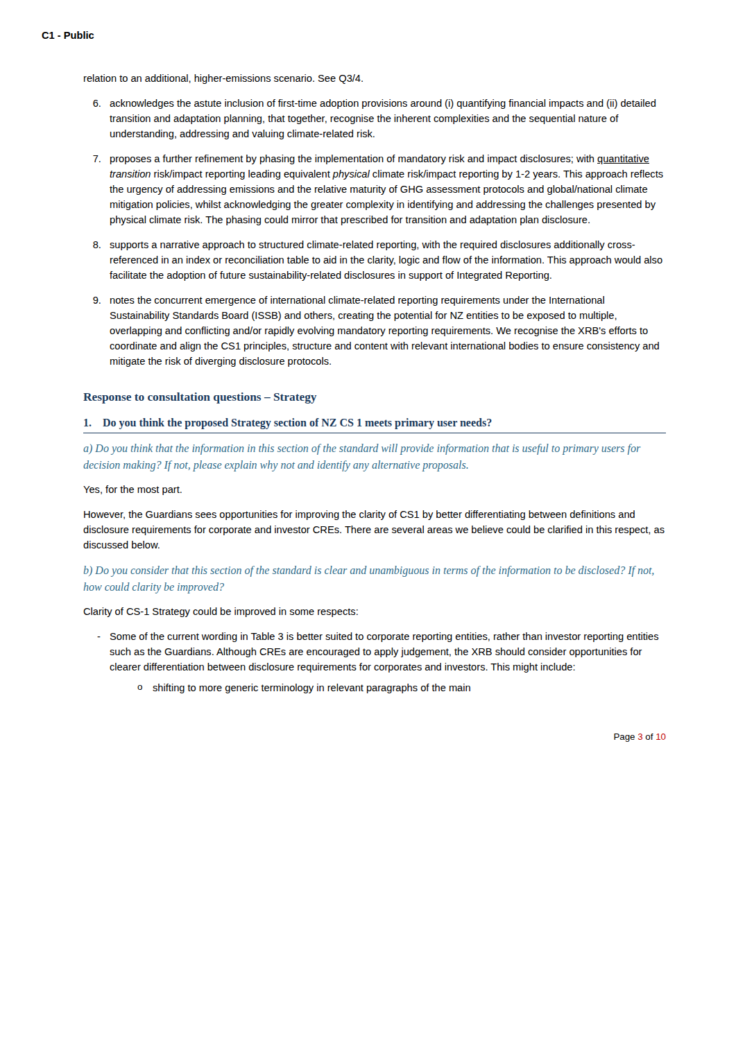C1 - Public
relation to an additional, higher-emissions scenario. See Q3/4.
acknowledges the astute inclusion of first-time adoption provisions around (i) quantifying financial impacts and (ii) detailed transition and adaptation planning, that together, recognise the inherent complexities and the sequential nature of understanding, addressing and valuing climate-related risk.
proposes a further refinement by phasing the implementation of mandatory risk and impact disclosures; with quantitative transition risk/impact reporting leading equivalent physical climate risk/impact reporting by 1-2 years. This approach reflects the urgency of addressing emissions and the relative maturity of GHG assessment protocols and global/national climate mitigation policies, whilst acknowledging the greater complexity in identifying and addressing the challenges presented by physical climate risk. The phasing could mirror that prescribed for transition and adaptation plan disclosure.
supports a narrative approach to structured climate-related reporting, with the required disclosures additionally cross-referenced in an index or reconciliation table to aid in the clarity, logic and flow of the information. This approach would also facilitate the adoption of future sustainability-related disclosures in support of Integrated Reporting.
notes the concurrent emergence of international climate-related reporting requirements under the International Sustainability Standards Board (ISSB) and others, creating the potential for NZ entities to be exposed to multiple, overlapping and conflicting and/or rapidly evolving mandatory reporting requirements. We recognise the XRB's efforts to coordinate and align the CS1 principles, structure and content with relevant international bodies to ensure consistency and mitigate the risk of diverging disclosure protocols.
Response to consultation questions – Strategy
1. Do you think the proposed Strategy section of NZ CS 1 meets primary user needs?
a) Do you think that the information in this section of the standard will provide information that is useful to primary users for decision making? If not, please explain why not and identify any alternative proposals.
Yes, for the most part.
However, the Guardians sees opportunities for improving the clarity of CS1 by better differentiating between definitions and disclosure requirements for corporate and investor CREs. There are several areas we believe could be clarified in this respect, as discussed below.
b) Do you consider that this section of the standard is clear and unambiguous in terms of the information to be disclosed? If not, how could clarity be improved?
Clarity of CS-1 Strategy could be improved in some respects:
Some of the current wording in Table 3 is better suited to corporate reporting entities, rather than investor reporting entities such as the Guardians. Although CREs are encouraged to apply judgement, the XRB should consider opportunities for clearer differentiation between disclosure requirements for corporates and investors. This might include:
shifting to more generic terminology in relevant paragraphs of the main
Page 3 of 10